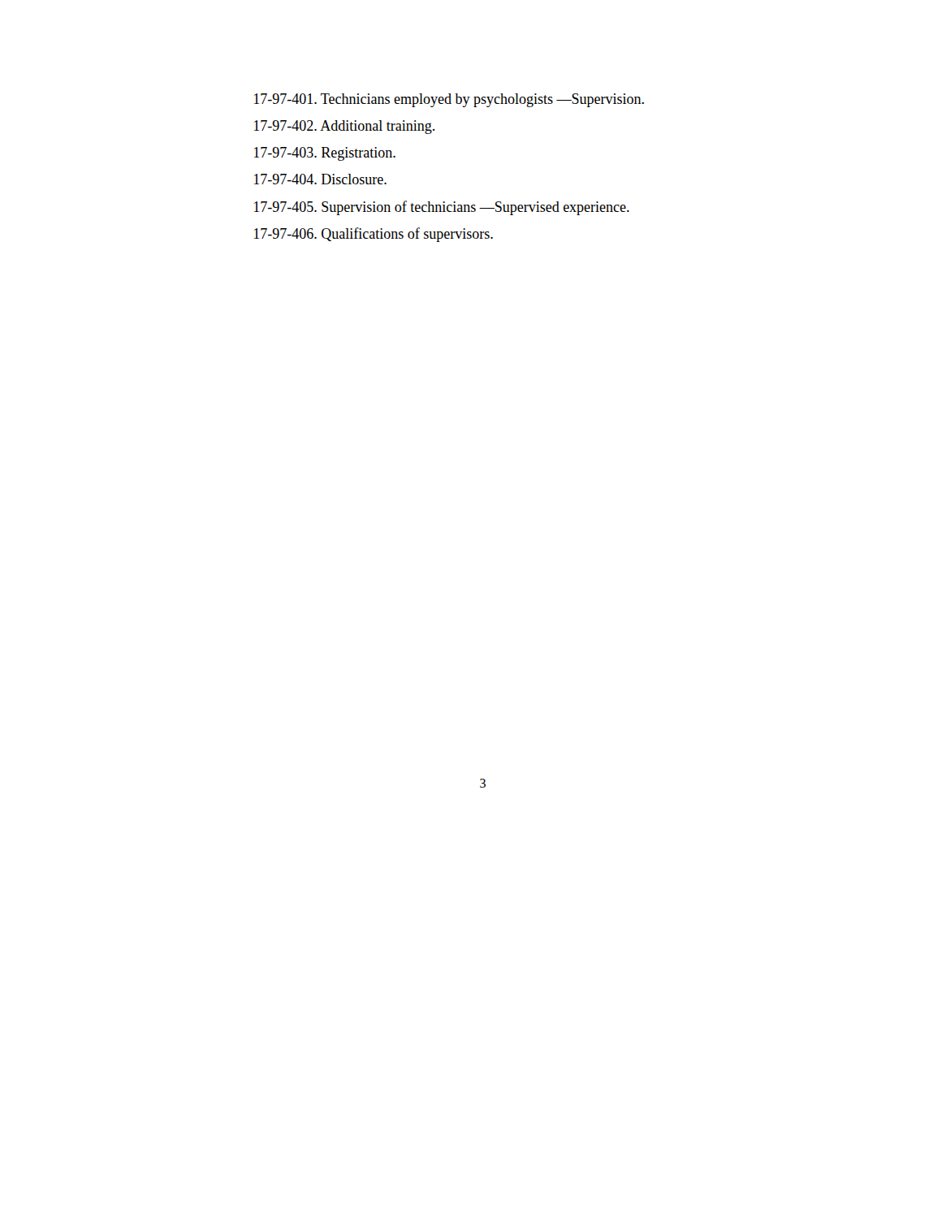17-97-401. Technicians employed by psychologists —Supervision.
17-97-402. Additional training.
17-97-403. Registration.
17-97-404. Disclosure.
17-97-405. Supervision of technicians —Supervised experience.
17-97-406. Qualifications of supervisors.
3